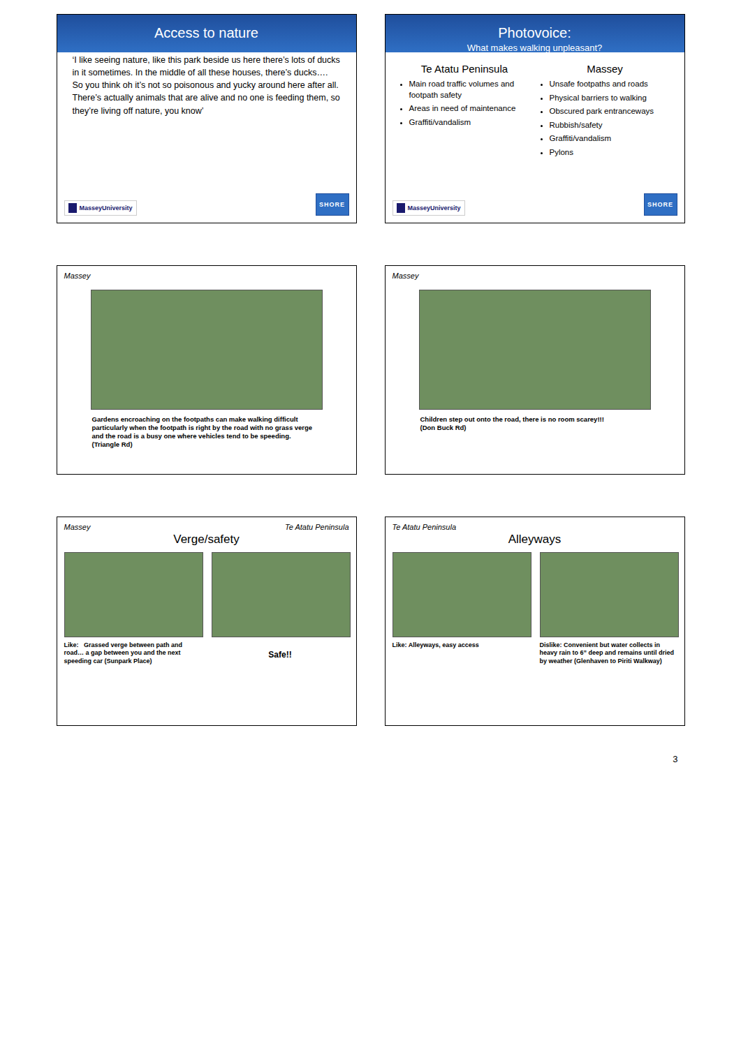Access to nature
‘I like seeing nature, like this park beside us here there’s lots of ducks in it sometimes. In the middle of all these houses, there’s ducks…. So you think oh it’s not so poisonous and yucky around here after all. There’s actually animals that are alive and no one is feeding them, so they’re living off nature, you know’
MasseyUniversity
SHORE
Photovoice:
What makes walking unpleasant?
Te Atatu Peninsula
Main road traffic volumes and footpath safety
Areas in need of maintenance
Graffiti/vandalism
Massey
Unsafe footpaths and roads
Physical barriers to walking
Obscured park entranceways
Rubbish/safety
Graffiti/vandalism
Pylons
MasseyUniversity
SHORE
Massey
Gardens encroaching on the footpaths can make walking difficult particularly when the footpath is right by the road with no grass verge and the road is a busy one where vehicles tend to be speeding.
(Triangle Rd)
Massey
Children step out onto the road, there is no room scarey!!!
(Don Buck Rd)
Te Atatu Peninsula
Massey
Verge/safety
Like: Grassed verge between path and road… a gap between you and the next speeding car (Sunpark Place)
Safe!!
Te Atatu Peninsula
Alleyways
Like: Alleyways, easy access
Dislike: Convenient but water collects in heavy rain to 6” deep and remains until dried by weather (Glenhaven to Piriti Walkway)
3